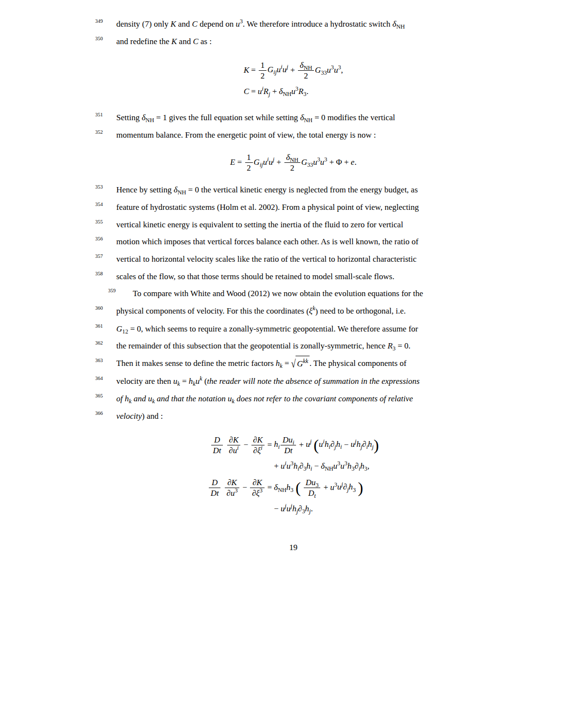349density (7) only K and C depend on u3. We therefore introduce a hydrostatic switch δNH
350and redefine the K and C as :
| K | = | 1 2 G ij u i u j + δ NH 2 G 33 u 3 u 3 , |
| C | = | u i R j + δ NH u 3 R 3 . |
351 Setting δNH = 1 gives the full equation set while setting δNH = 0 modifies the vertical
352momentum balance. From the energetic point of view, the total energy is now :
E = 12 Gijuiuj + δNH 2 G33u3u3 + Φ + e.
353 Hence by setting δNH = 0 the vertical kinetic energy is neglected from the energy budget, as
354feature of hydrostatic systems (Holm et al. 2002). From a physical point of view, neglecting
355vertical kinetic energy is equivalent to setting the inertia of the fluid to zero for vertical
356motion which imposes that vertical forces balance each other. As is well known, the ratio of
357vertical to horizontal velocity scales like the ratio of the vertical to horizontal characteristic
358scales of the flow, so that those terms should be retained to model small-scale flows.
359 To compare with White and Wood (2012) we now obtain the evolution equations for the
360physical components of velocity. For this the coordinates (ξk) need to be orthogonal, i.e.
361 G12 = 0, which seems to require a zonally-symmetric geopotential. We therefore assume for
362the remainder of this subsection that the geopotential is zonally-symmetric, hence R3 = 0.
363 Then it makes sense to define the metric factors hk = √Gkk. The physical components of
364velocity are then uk = hkuk (the reader will note the absence of summation in the expressions
365 of hk and uk and that the notation uk does not refer to the covariant components of relative
366 velocity) and :
| D Dt ∂K ∂u i − ∂K ∂ξ i | = | h i Du i Dt + u j ( u i h i ∂ j h i − u j h j ∂ i h j ) |
| | | + u i u 3 h i ∂ 3 h i − δ NH u 3 u 3 h 3 ∂ i h 3 , |
| D Dt ∂K ∂u 3 − ∂K ∂ξ 3 | = | δ NH h 3 ( Du 3 D t + u 3 u j ∂ j h 3 ) |
| | | − u j u j h j ∂ 3 h j . |
19